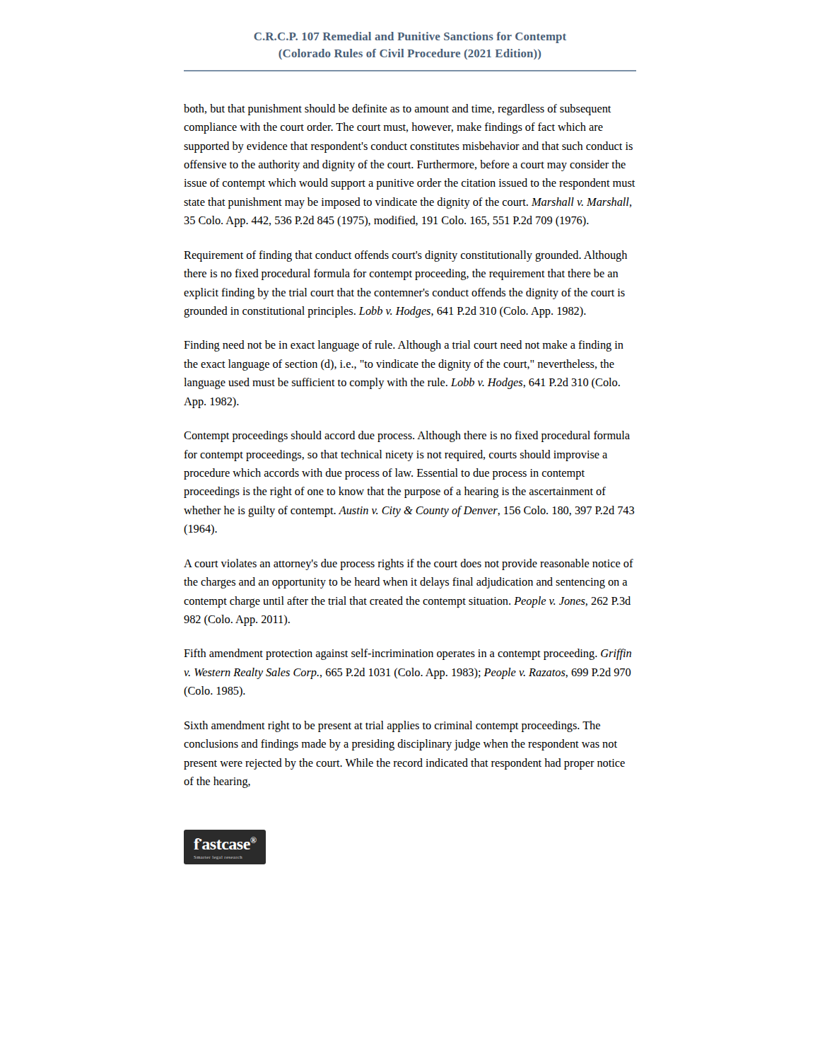C.R.C.P. 107 Remedial and Punitive Sanctions for Contempt
(Colorado Rules of Civil Procedure (2021 Edition))
both, but that punishment should be definite as to amount and time, regardless of subsequent compliance with the court order. The court must, however, make findings of fact which are supported by evidence that respondent's conduct constitutes misbehavior and that such conduct is offensive to the authority and dignity of the court. Furthermore, before a court may consider the issue of contempt which would support a punitive order the citation issued to the respondent must state that punishment may be imposed to vindicate the dignity of the court. Marshall v. Marshall, 35 Colo. App. 442, 536 P.2d 845 (1975), modified, 191 Colo. 165, 551 P.2d 709 (1976).
Requirement of finding that conduct offends court's dignity constitutionally grounded. Although there is no fixed procedural formula for contempt proceeding, the requirement that there be an explicit finding by the trial court that the contemner's conduct offends the dignity of the court is grounded in constitutional principles. Lobb v. Hodges, 641 P.2d 310 (Colo. App. 1982).
Finding need not be in exact language of rule. Although a trial court need not make a finding in the exact language of section (d), i.e., "to vindicate the dignity of the court," nevertheless, the language used must be sufficient to comply with the rule. Lobb v. Hodges, 641 P.2d 310 (Colo. App. 1982).
Contempt proceedings should accord due process. Although there is no fixed procedural formula for contempt proceedings, so that technical nicety is not required, courts should improvise a procedure which accords with due process of law. Essential to due process in contempt proceedings is the right of one to know that the purpose of a hearing is the ascertainment of whether he is guilty of contempt. Austin v. City & County of Denver, 156 Colo. 180, 397 P.2d 743 (1964).
A court violates an attorney's due process rights if the court does not provide reasonable notice of the charges and an opportunity to be heard when it delays final adjudication and sentencing on a contempt charge until after the trial that created the contempt situation. People v. Jones, 262 P.3d 982 (Colo. App. 2011).
Fifth amendment protection against self-incrimination operates in a contempt proceeding. Griffin v. Western Realty Sales Corp., 665 P.2d 1031 (Colo. App. 1983); People v. Razatos, 699 P.2d 970 (Colo. 1985).
Sixth amendment right to be present at trial applies to criminal contempt proceedings. The conclusions and findings made by a presiding disciplinary judge when the respondent was not present were rejected by the court. While the record indicated that respondent had proper notice of the hearing,
f•astcase® Smarter legal research